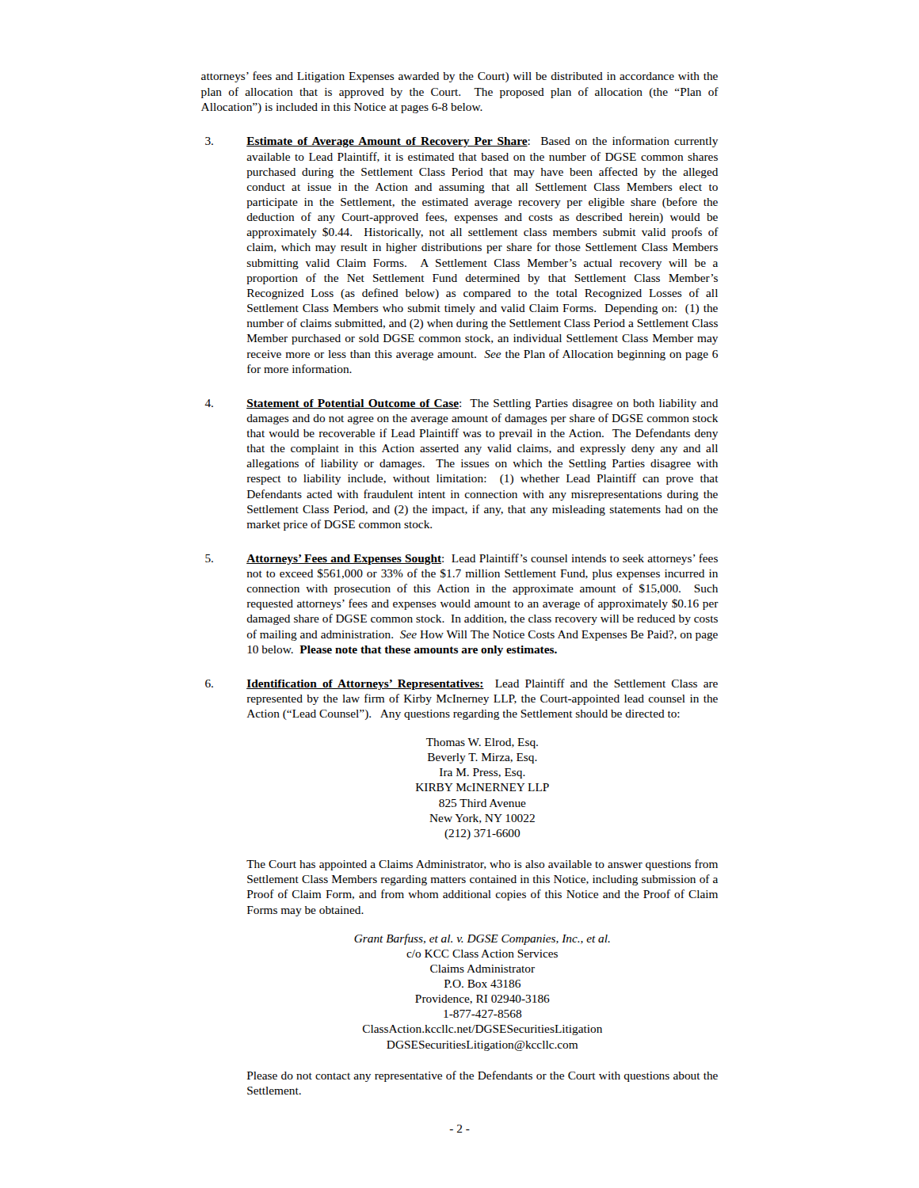attorneys’ fees and Litigation Expenses awarded by the Court) will be distributed in accordance with the plan of allocation that is approved by the Court. The proposed plan of allocation (the “Plan of Allocation”) is included in this Notice at pages 6-8 below.
3.
Estimate of Average Amount of Recovery Per Share: Based on the information currently available to Lead Plaintiff, it is estimated that based on the number of DGSE common shares purchased during the Settlement Class Period that may have been affected by the alleged conduct at issue in the Action and assuming that all Settlement Class Members elect to participate in the Settlement, the estimated average recovery per eligible share (before the deduction of any Court-approved fees, expenses and costs as described herein) would be approximately $0.44. Historically, not all settlement class members submit valid proofs of claim, which may result in higher distributions per share for those Settlement Class Members submitting valid Claim Forms. A Settlement Class Member’s actual recovery will be a proportion of the Net Settlement Fund determined by that Settlement Class Member’s Recognized Loss (as defined below) as compared to the total Recognized Losses of all Settlement Class Members who submit timely and valid Claim Forms. Depending on: (1) the number of claims submitted, and (2) when during the Settlement Class Period a Settlement Class Member purchased or sold DGSE common stock, an individual Settlement Class Member may receive more or less than this average amount. See the Plan of Allocation beginning on page 6 for more information.
4.
Statement of Potential Outcome of Case: The Settling Parties disagree on both liability and damages and do not agree on the average amount of damages per share of DGSE common stock that would be recoverable if Lead Plaintiff was to prevail in the Action. The Defendants deny that the complaint in this Action asserted any valid claims, and expressly deny any and all allegations of liability or damages. The issues on which the Settling Parties disagree with respect to liability include, without limitation: (1) whether Lead Plaintiff can prove that Defendants acted with fraudulent intent in connection with any misrepresentations during the Settlement Class Period, and (2) the impact, if any, that any misleading statements had on the market price of DGSE common stock.
5.
Attorneys’ Fees and Expenses Sought: Lead Plaintiff’s counsel intends to seek attorneys’ fees not to exceed $561,000 or 33% of the $1.7 million Settlement Fund, plus expenses incurred in connection with prosecution of this Action in the approximate amount of $15,000. Such requested attorneys’ fees and expenses would amount to an average of approximately $0.16 per damaged share of DGSE common stock. In addition, the class recovery will be reduced by costs of mailing and administration. See How Will The Notice Costs And Expenses Be Paid?, on page 10 below. Please note that these amounts are only estimates.
6.
Identification of Attorneys’ Representatives: Lead Plaintiff and the Settlement Class are represented by the law firm of Kirby McInerney LLP, the Court-appointed lead counsel in the Action (“Lead Counsel”). Any questions regarding the Settlement should be directed to:
Thomas W. Elrod, Esq.
Beverly T. Mirza, Esq.
Ira M. Press, Esq.
KIRBY McINERNEY LLP
825 Third Avenue
New York, NY 10022
(212) 371-6600
The Court has appointed a Claims Administrator, who is also available to answer questions from Settlement Class Members regarding matters contained in this Notice, including submission of a Proof of Claim Form, and from whom additional copies of this Notice and the Proof of Claim Forms may be obtained.
Grant Barfuss, et al. v. DGSE Companies, Inc., et al.
c/o KCC Class Action Services
Claims Administrator
P.O. Box 43186
Providence, RI 02940-3186
1-877-427-8568
ClassAction.kccllc.net/DGSESecuritiesLitigation
DGSESecuritiesLitigation@kccllc.com
Please do not contact any representative of the Defendants or the Court with questions about the Settlement.
- 2 -